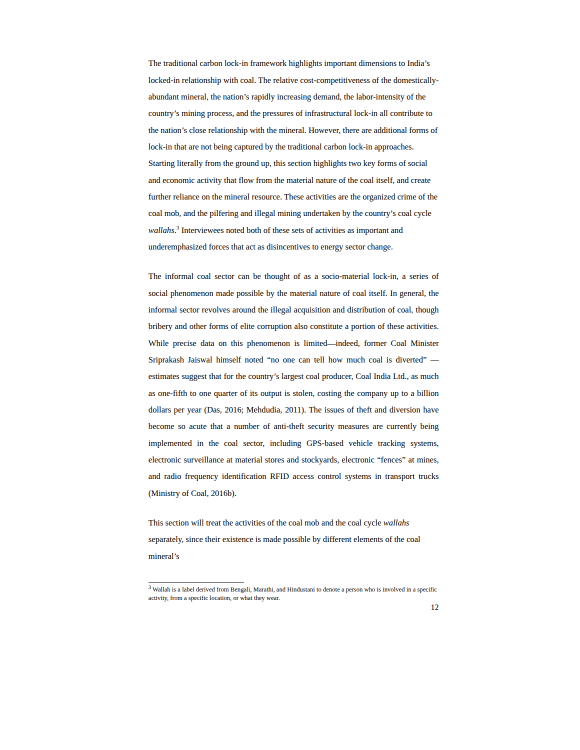The traditional carbon lock-in framework highlights important dimensions to India’s locked-in relationship with coal. The relative cost-competitiveness of the domestically-abundant mineral, the nation’s rapidly increasing demand, the labor-intensity of the country’s mining process, and the pressures of infrastructural lock-in all contribute to the nation’s close relationship with the mineral. However, there are additional forms of lock-in that are not being captured by the traditional carbon lock-in approaches. Starting literally from the ground up, this section highlights two key forms of social and economic activity that flow from the material nature of the coal itself, and create further reliance on the mineral resource. These activities are the organized crime of the coal mob, and the pilfering and illegal mining undertaken by the country’s coal cycle wallahs.3 Interviewees noted both of these sets of activities as important and underemphasized forces that act as disincentives to energy sector change.
The informal coal sector can be thought of as a socio-material lock-in, a series of social phenomenon made possible by the material nature of coal itself. In general, the informal sector revolves around the illegal acquisition and distribution of coal, though bribery and other forms of elite corruption also constitute a portion of these activities. While precise data on this phenomenon is limited—indeed, former Coal Minister Sriprakash Jaiswal himself noted “no one can tell how much coal is diverted” — estimates suggest that for the country’s largest coal producer, Coal India Ltd., as much as one-fifth to one quarter of its output is stolen, costing the company up to a billion dollars per year (Das, 2016; Mehdudia, 2011). The issues of theft and diversion have become so acute that a number of anti-theft security measures are currently being implemented in the coal sector, including GPS-based vehicle tracking systems, electronic surveillance at material stores and stockyards, electronic “fences” at mines, and radio frequency identification RFID access control systems in transport trucks (Ministry of Coal, 2016b).
This section will treat the activities of the coal mob and the coal cycle wallahs separately, since their existence is made possible by different elements of the coal mineral’s
3 Wallah is a label derived from Bengali, Marathi, and Hindustani to denote a person who is involved in a specific activity, from a specific location, or what they wear.
12